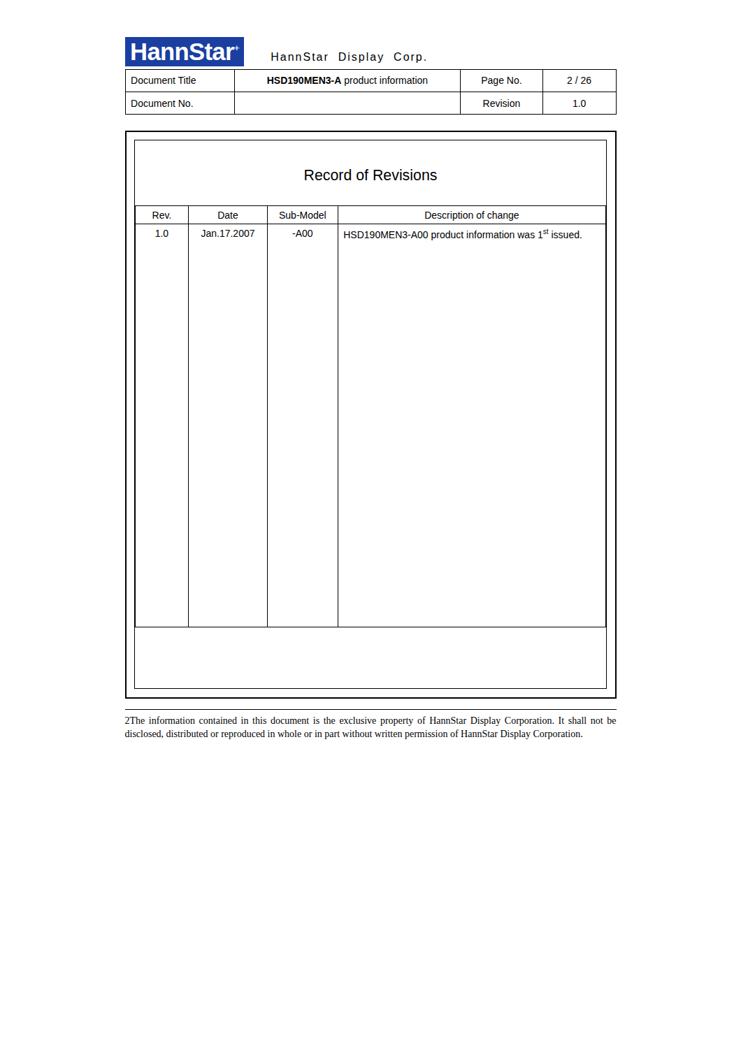HannStar+
HannStar Display Corp.
| Document Title | HSD190MEN3-A product information | Page No. | 2 / 26 |
| Document No. | | Revision | 1.0 |
Record of Revisions
| Rev. | Date | Sub-Model | Description of change |
| --- | --- | --- | --- |
| 1.0 | Jan.17.2007 | -A00 | HSD190MEN3-A00 product information was 1 st issued. |
2The information contained in this document is the exclusive property of HannStar Display Corporation. It shall not be disclosed, distributed or reproduced in whole or in part without written permission of HannStar Display Corporation.